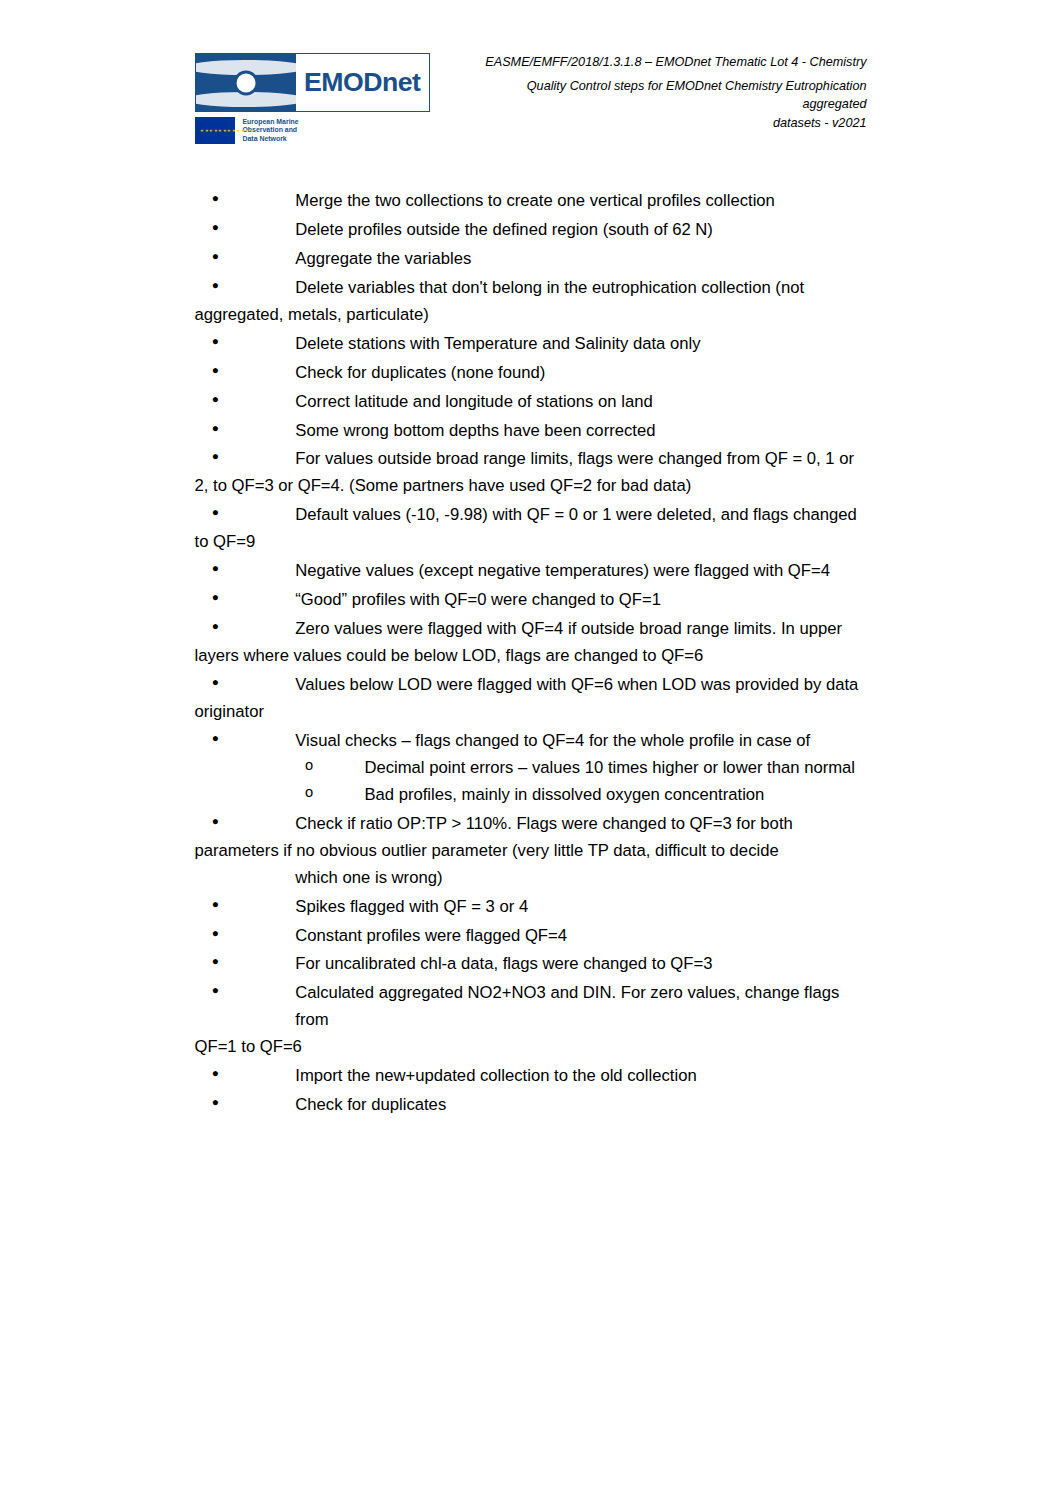EMODnet
European Marine
Observation and
Data Network
EASME/EMFF/2018/1.3.1.8 – EMODnet Thematic Lot 4 - Chemistry
Quality Control steps for EMODnet Chemistry Eutrophication aggregated
datasets - v2021
Merge the two collections to create one vertical profiles collection
Delete profiles outside the defined region (south of 62 N)
Aggregate the variables
Delete variables that don't belong in the eutrophication collection (not
aggregated, metals, particulate)
Delete stations with Temperature and Salinity data only
Check for duplicates (none found)
Correct latitude and longitude of stations on land
Some wrong bottom depths have been corrected
For values outside broad range limits, flags were changed from QF = 0, 1 or
2, to QF=3 or QF=4. (Some partners have used QF=2 for bad data)
Default values (-10, -9.98) with QF = 0 or 1 were deleted, and flags changed
to QF=9
Negative values (except negative temperatures) were flagged with QF=4
“Good” profiles with QF=0 were changed to QF=1
Zero values were flagged with QF=4 if outside broad range limits. In upper
layers where values could be below LOD, flags are changed to QF=6
Values below LOD were flagged with QF=6 when LOD was provided by data
originator
Visual checks – flags changed to QF=4 for the whole profile in case of
Decimal point errors – values 10 times higher or lower than normal
Bad profiles, mainly in dissolved oxygen concentration
Check if ratio OP:TP > 110%. Flags were changed to QF=3 for both
parameters if no obvious outlier parameter (very little TP data, difficult to decide
which one is wrong)
Spikes flagged with QF = 3 or 4
Constant profiles were flagged QF=4
For uncalibrated chl-a data, flags were changed to QF=3
Calculated aggregated NO2+NO3 and DIN. For zero values, change flags from
QF=1 to QF=6
Import the new+updated collection to the old collection
Check for duplicates